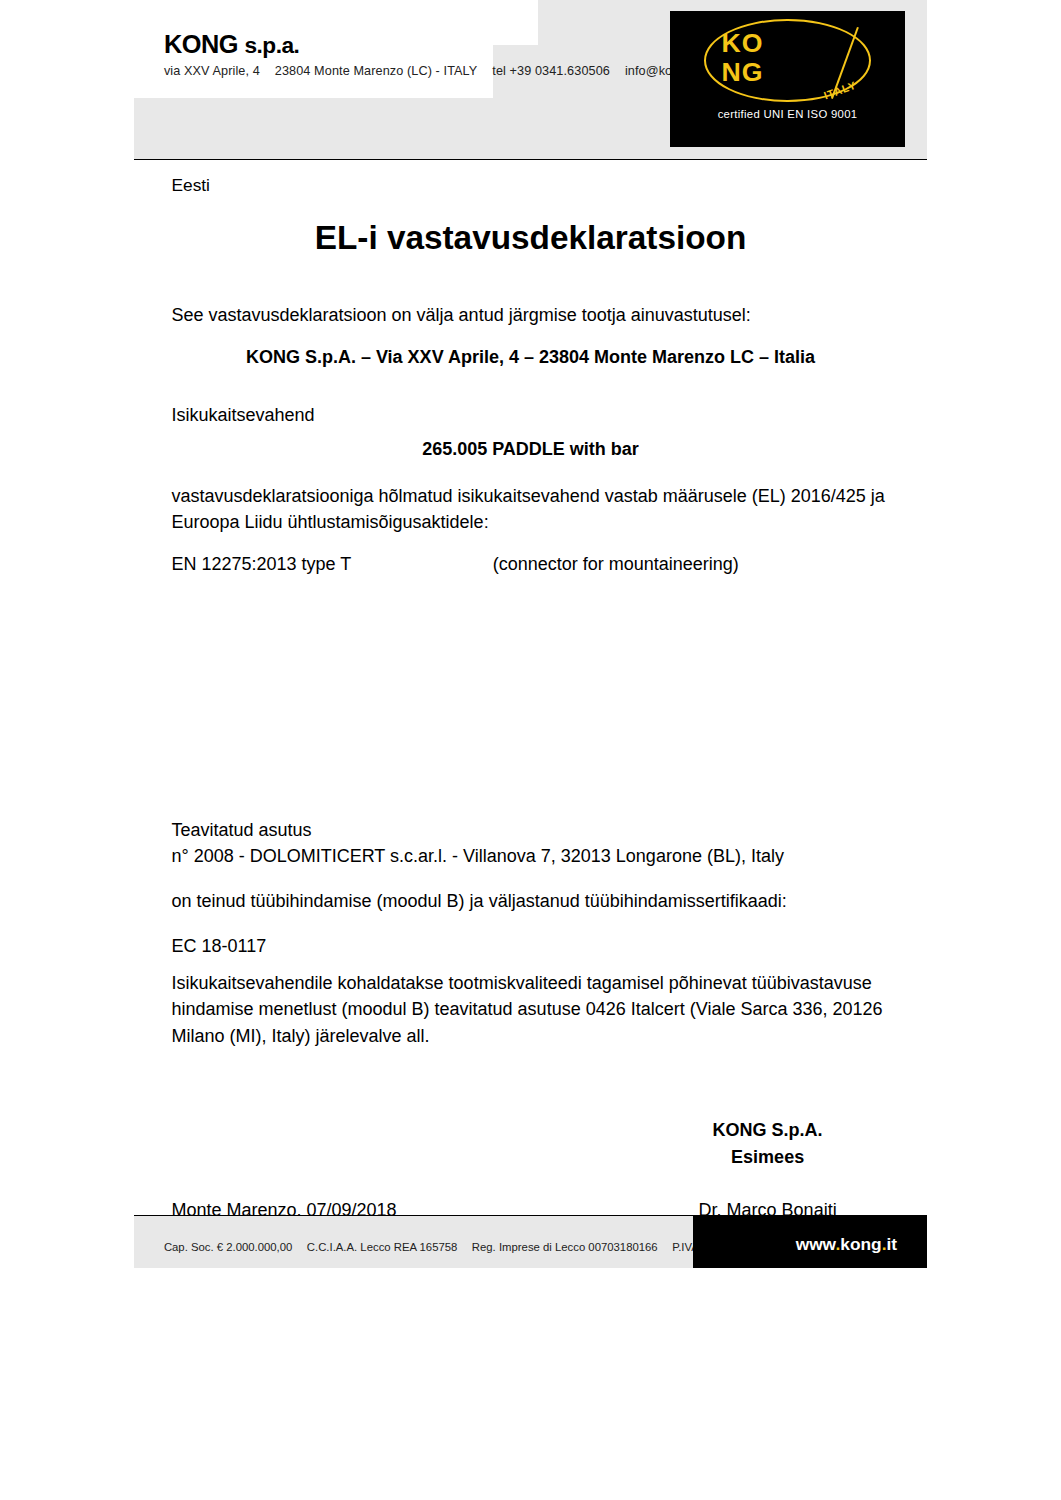KONG s.p.a.
via XXV Aprile, 4 23804 Monte Marenzo (LC) - ITALY tel +39 0341.630506 info@kong.it
KO
NG
ITALY
certified UNI EN ISO 9001
Eesti
EL-i vastavusdeklaratsioon
See vastavusdeklaratsioon on välja antud järgmise tootja ainuvastutusel:
KONG S.p.A. – Via XXV Aprile, 4 – 23804 Monte Marenzo LC – Italia
Isikukaitsevahend
265.005 PADDLE with bar
vastavusdeklaratsiooniga hõlmatud isikukaitsevahend vastab määrusele (EL) 2016/425 ja Euroopa Liidu ühtlustamisõigusaktidele:
EN 12275:2013 type T
(connector for mountaineering)
Teavitatud asutus
n° 2008 - DOLOMITICERT s.c.ar.l. - Villanova 7, 32013 Longarone (BL), Italy
on teinud tüübihindamise (moodul B) ja väljastanud tüübihindamissertifikaadi:
EC 18-0117
Isikukaitsevahendile kohaldatakse tootmiskvaliteedi tagamisel põhinevat tüübivastavuse hindamise menetlust (moodul B) teavitatud asutuse 0426 Italcert (Viale Sarca 336, 20126 Milano (MI), Italy) järelevalve all.
KONG S.p.A.
Esimees
Dr. Marco Bonaiti
Bonaiti
Monte Marenzo, 07/09/2018
Cap. Soc. € 2.000.000,00 C.C.I.A.A. Lecco REA 165758 Reg. Imprese di Lecco 00703180166 P.IVA (VAT): IT 00703180166
www. kong. it